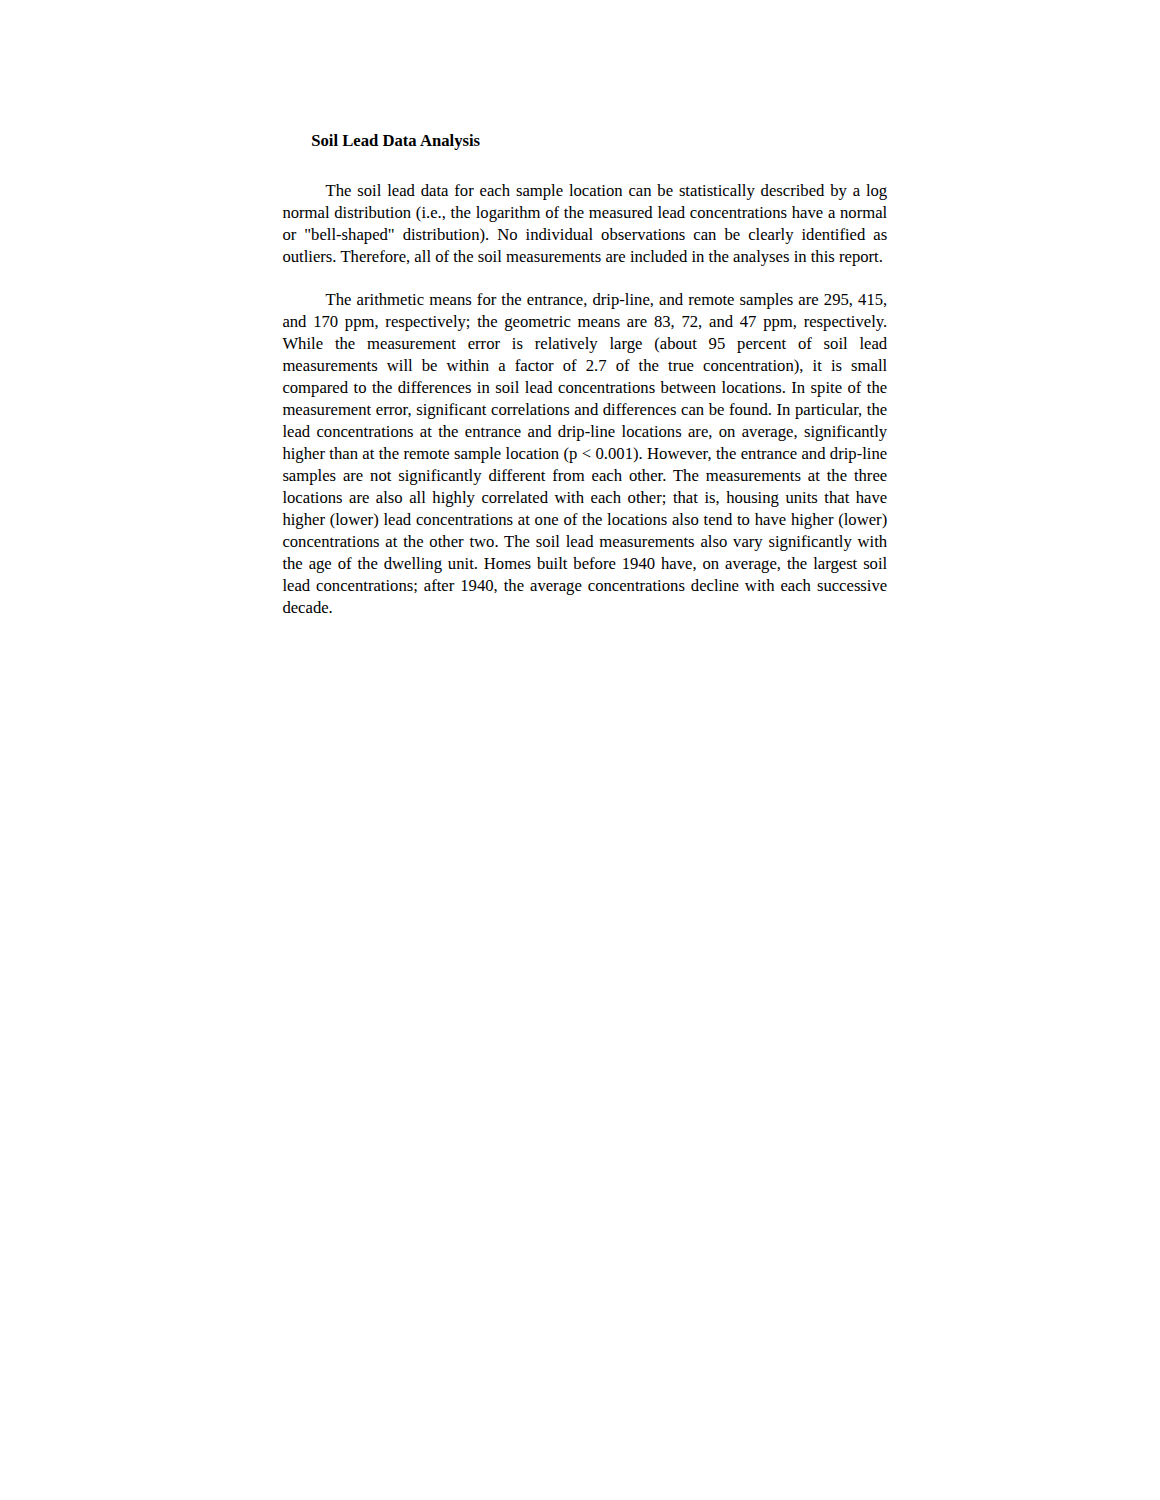Soil Lead Data Analysis
The soil lead data for each sample location can be statistically described by a log normal distribution (i.e., the logarithm of the measured lead concentrations have a normal or "bell-shaped" distribution). No individual observations can be clearly identified as outliers. Therefore, all of the soil measurements are included in the analyses in this report.
The arithmetic means for the entrance, drip-line, and remote samples are 295, 415, and 170 ppm, respectively; the geometric means are 83, 72, and 47 ppm, respectively. While the measurement error is relatively large (about 95 percent of soil lead measurements will be within a factor of 2.7 of the true concentration), it is small compared to the differences in soil lead concentrations between locations. In spite of the measurement error, significant correlations and differences can be found. In particular, the lead concentrations at the entrance and drip-line locations are, on average, significantly higher than at the remote sample location (p < 0.001). However, the entrance and drip-line samples are not significantly different from each other. The measurements at the three locations are also all highly correlated with each other; that is, housing units that have higher (lower) lead concentrations at one of the locations also tend to have higher (lower) concentrations at the other two. The soil lead measurements also vary significantly with the age of the dwelling unit. Homes built before 1940 have, on average, the largest soil lead concentrations; after 1940, the average concentrations decline with each successive decade.